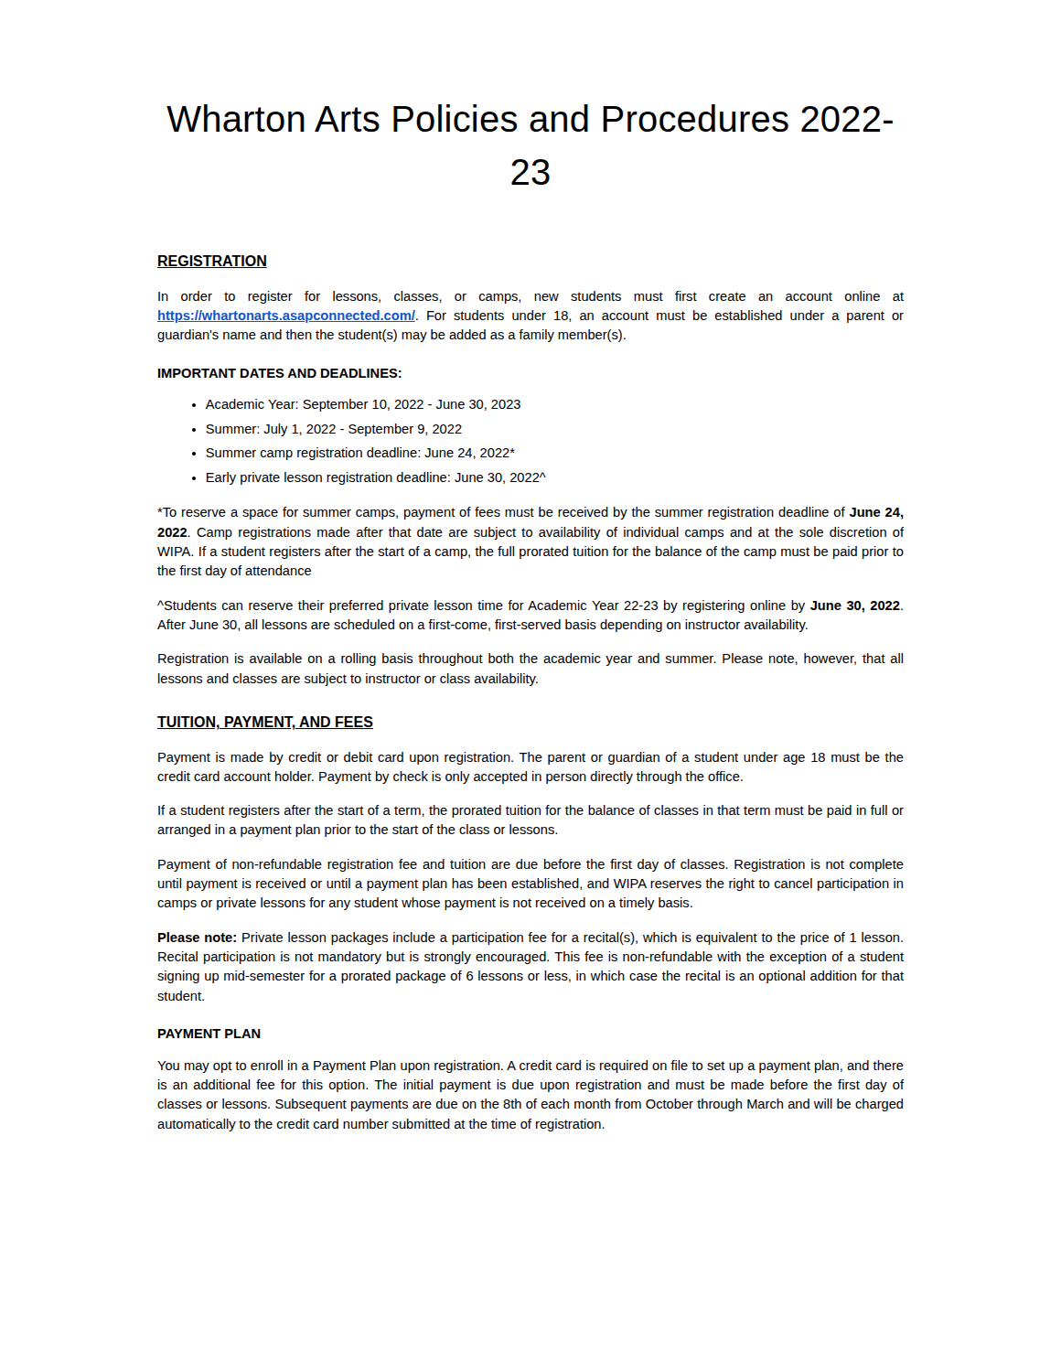Wharton Arts Policies and Procedures 2022-23
REGISTRATION
In order to register for lessons, classes, or camps, new students must first create an account online at https://whartonarts.asapconnected.com/. For students under 18, an account must be established under a parent or guardian's name and then the student(s) may be added as a family member(s).
IMPORTANT DATES AND DEADLINES:
Academic Year: September 10, 2022 - June 30, 2023
Summer: July 1, 2022 - September 9, 2022
Summer camp registration deadline: June 24, 2022*
Early private lesson registration deadline: June 30, 2022^
*To reserve a space for summer camps, payment of fees must be received by the summer registration deadline of June 24, 2022. Camp registrations made after that date are subject to availability of individual camps and at the sole discretion of WIPA. If a student registers after the start of a camp, the full prorated tuition for the balance of the camp must be paid prior to the first day of attendance
^Students can reserve their preferred private lesson time for Academic Year 22-23 by registering online by June 30, 2022. After June 30, all lessons are scheduled on a first-come, first-served basis depending on instructor availability.
Registration is available on a rolling basis throughout both the academic year and summer. Please note, however, that all lessons and classes are subject to instructor or class availability.
TUITION, PAYMENT, AND FEES
Payment is made by credit or debit card upon registration. The parent or guardian of a student under age 18 must be the credit card account holder. Payment by check is only accepted in person directly through the office.
If a student registers after the start of a term, the prorated tuition for the balance of classes in that term must be paid in full or arranged in a payment plan prior to the start of the class or lessons.
Payment of non-refundable registration fee and tuition are due before the first day of classes. Registration is not complete until payment is received or until a payment plan has been established, and WIPA reserves the right to cancel participation in camps or private lessons for any student whose payment is not received on a timely basis.
Please note: Private lesson packages include a participation fee for a recital(s), which is equivalent to the price of 1 lesson. Recital participation is not mandatory but is strongly encouraged. This fee is non-refundable with the exception of a student signing up mid-semester for a prorated package of 6 lessons or less, in which case the recital is an optional addition for that student.
PAYMENT PLAN
You may opt to enroll in a Payment Plan upon registration. A credit card is required on file to set up a payment plan, and there is an additional fee for this option. The initial payment is due upon registration and must be made before the first day of classes or lessons. Subsequent payments are due on the 8th of each month from October through March and will be charged automatically to the credit card number submitted at the time of registration.